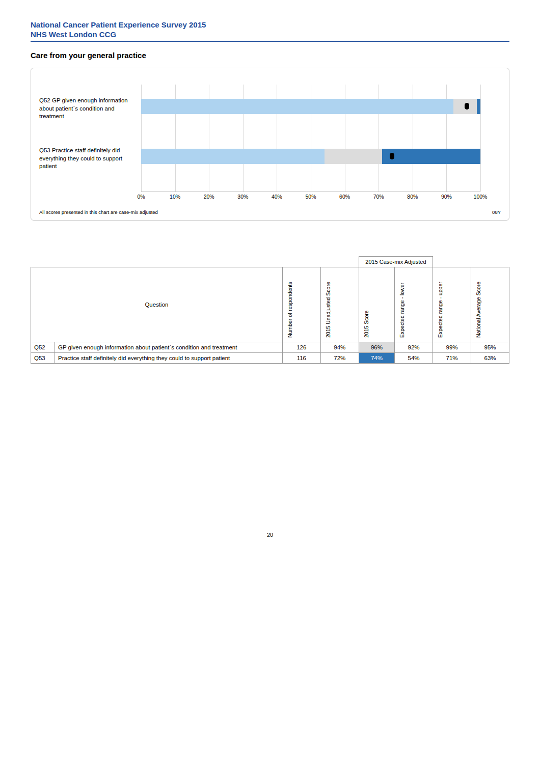National Cancer Patient Experience Survey 2015
NHS West London CCG
Care from your general practice
Q52 GP given enough information about patient`s condition and treatment
Q53 Practice staff definitely did everything they could to support patient
0% 10% 20% 30% 40% 50% 60% 70% 80% 90% 100%
All scores presented in this chart are case-mix adjusted 08Y
| | 2015 Case-mix Adjusted | |
| --- | --- | --- |
| Question | Number of respondents | 2015 Unadjusted Score | 2015 Score | Expected range - lower | Expected range - upper | National Average Score |
| Q52 | GP given enough information about patient`s condition and treatment | 126 | 94% | 96% | 92% | 99% | 95% |
| Q53 | Practice staff definitely did everything they could to support patient | 116 | 72% | 74% | 54% | 71% | 63% |
20